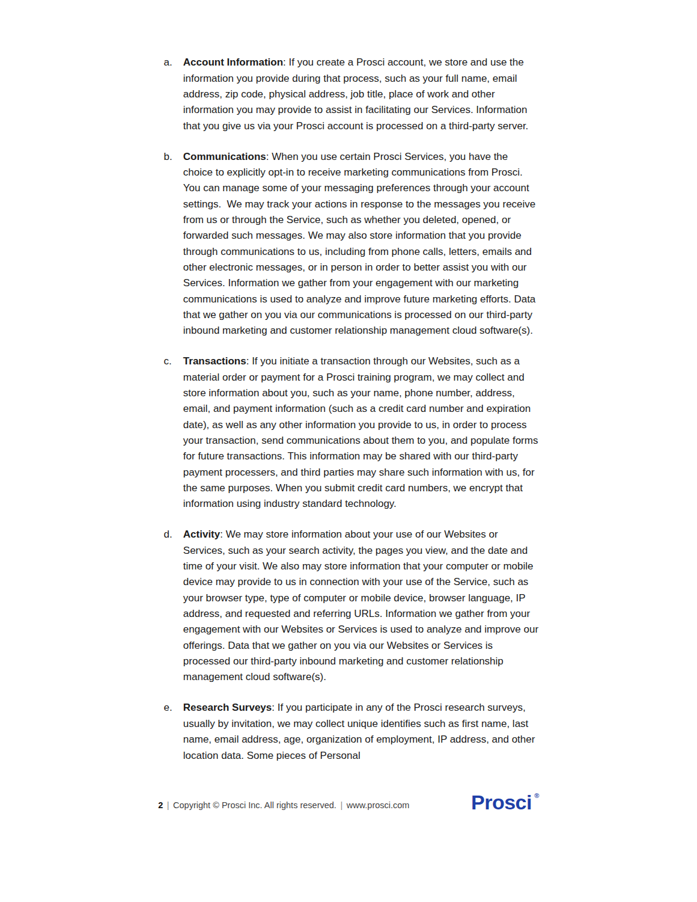a. Account Information: If you create a Prosci account, we store and use the information you provide during that process, such as your full name, email address, zip code, physical address, job title, place of work and other information you may provide to assist in facilitating our Services. Information that you give us via your Prosci account is processed on a third-party server.
b. Communications: When you use certain Prosci Services, you have the choice to explicitly opt-in to receive marketing communications from Prosci. You can manage some of your messaging preferences through your account settings. We may track your actions in response to the messages you receive from us or through the Service, such as whether you deleted, opened, or forwarded such messages. We may also store information that you provide through communications to us, including from phone calls, letters, emails and other electronic messages, or in person in order to better assist you with our Services. Information we gather from your engagement with our marketing communications is used to analyze and improve future marketing efforts. Data that we gather on you via our communications is processed on our third-party inbound marketing and customer relationship management cloud software(s).
c. Transactions: If you initiate a transaction through our Websites, such as a material order or payment for a Prosci training program, we may collect and store information about you, such as your name, phone number, address, email, and payment information (such as a credit card number and expiration date), as well as any other information you provide to us, in order to process your transaction, send communications about them to you, and populate forms for future transactions. This information may be shared with our third-party payment processers, and third parties may share such information with us, for the same purposes. When you submit credit card numbers, we encrypt that information using industry standard technology.
d. Activity: We may store information about your use of our Websites or Services, such as your search activity, the pages you view, and the date and time of your visit. We also may store information that your computer or mobile device may provide to us in connection with your use of the Service, such as your browser type, type of computer or mobile device, browser language, IP address, and requested and referring URLs. Information we gather from your engagement with our Websites or Services is used to analyze and improve our offerings. Data that we gather on you via our Websites or Services is processed our third-party inbound marketing and customer relationship management cloud software(s).
e. Research Surveys: If you participate in any of the Prosci research surveys, usually by invitation, we may collect unique identifies such as first name, last name, email address, age, organization of employment, IP address, and other location data. Some pieces of Personal
2|Copyright © Prosci Inc. All rights reserved.|www.prosci.com
Prosci®